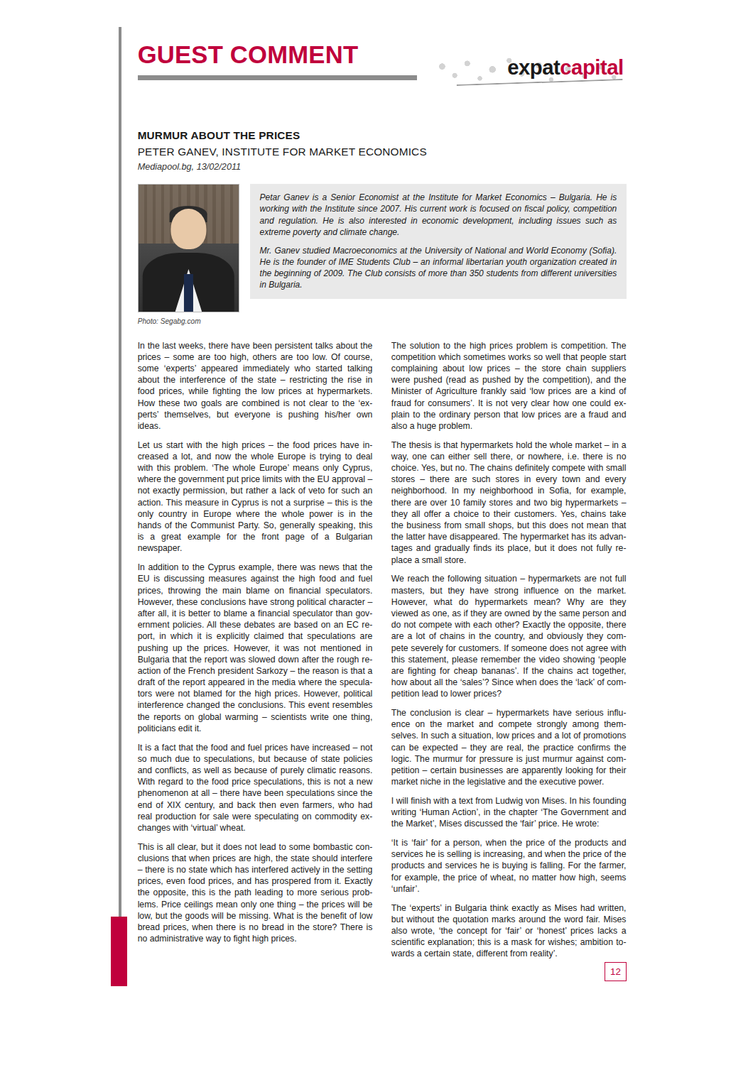expat capital
GUEST COMMENT
MURMUR ABOUT THE PRICES
PETER GANEV, INSTITUTE FOR MARKET ECONOMICS
Mediapool.bg, 13/02/2011
Photo: Segabg.com
Petar Ganev is a Senior Economist at the Institute for Market Economics – Bulgaria. He is working with the Institute since 2007. His current work is focused on fiscal policy, competition and regulation. He is also interested in economic development, including issues such as extreme poverty and climate change.
Mr. Ganev studied Macroeconomics at the University of National and World Economy (Sofia). He is the founder of IME Students Club – an informal libertarian youth organization created in the beginning of 2009. The Club consists of more than 350 students from different universities in Bulgaria.
In the last weeks, there have been persistent talks about the prices – some are too high, others are too low. Of course, some ‘experts’ appeared immediately who started talking about the interference of the state – restricting the rise in food prices, while fighting the low prices at hypermarkets. How these two goals are combined is not clear to the ‘experts’ themselves, but everyone is pushing his/her own ideas.
Let us start with the high prices – the food prices have increased a lot, and now the whole Europe is trying to deal with this problem. ‘The whole Europe’ means only Cyprus, where the government put price limits with the EU approval – not exactly permission, but rather a lack of veto for such an action. This measure in Cyprus is not a surprise – this is the only country in Europe where the whole power is in the hands of the Communist Party. So, generally speaking, this is a great example for the front page of a Bulgarian newspaper.
In addition to the Cyprus example, there was news that the EU is discussing measures against the high food and fuel prices, throwing the main blame on financial speculators. However, these conclusions have strong political character – after all, it is better to blame a financial speculator than government policies. All these debates are based on an EC report, in which it is explicitly claimed that speculations are pushing up the prices. However, it was not mentioned in Bulgaria that the report was slowed down after the rough reaction of the French president Sarkozy – the reason is that a draft of the report appeared in the media where the speculators were not blamed for the high prices. However, political interference changed the conclusions. This event resembles the reports on global warming – scientists write one thing, politicians edit it.
It is a fact that the food and fuel prices have increased – not so much due to speculations, but because of state policies and conflicts, as well as because of purely climatic reasons. With regard to the food price speculations, this is not a new phenomenon at all – there have been speculations since the end of XIX century, and back then even farmers, who had real production for sale were speculating on commodity exchanges with ‘virtual’ wheat.
This is all clear, but it does not lead to some bombastic conclusions that when prices are high, the state should interfere – there is no state which has interfered actively in the setting prices, even food prices, and has prospered from it. Exactly the opposite, this is the path leading to more serious problems. Price ceilings mean only one thing – the prices will be low, but the goods will be missing. What is the benefit of low bread prices, when there is no bread in the store? There is no administrative way to fight high prices.
The solution to the high prices problem is competition. The competition which sometimes works so well that people start complaining about low prices – the store chain suppliers were pushed (read as pushed by the competition), and the Minister of Agriculture frankly said ‘low prices are a kind of fraud for consumers’. It is not very clear how one could explain to the ordinary person that low prices are a fraud and also a huge problem.
The thesis is that hypermarkets hold the whole market – in a way, one can either sell there, or nowhere, i.e. there is no choice. Yes, but no. The chains definitely compete with small stores – there are such stores in every town and every neighborhood. In my neighborhood in Sofia, for example, there are over 10 family stores and two big hypermarkets – they all offer a choice to their customers. Yes, chains take the business from small shops, but this does not mean that the latter have disappeared. The hypermarket has its advantages and gradually finds its place, but it does not fully replace a small store.
We reach the following situation – hypermarkets are not full masters, but they have strong influence on the market. However, what do hypermarkets mean? Why are they viewed as one, as if they are owned by the same person and do not compete with each other? Exactly the opposite, there are a lot of chains in the country, and obviously they compete severely for customers. If someone does not agree with this statement, please remember the video showing ‘people are fighting for cheap bananas’. If the chains act together, how about all the ‘sales’? Since when does the ‘lack’ of competition lead to lower prices?
The conclusion is clear – hypermarkets have serious influence on the market and compete strongly among themselves. In such a situation, low prices and a lot of promotions can be expected – they are real, the practice confirms the logic. The murmur for pressure is just murmur against competition – certain businesses are apparently looking for their market niche in the legislative and the executive power.
I will finish with a text from Ludwig von Mises. In his founding writing ‘Human Action’, in the chapter ‘The Government and the Market’, Mises discussed the ‘fair’ price. He wrote:
‘It is ‘fair’ for a person, when the price of the products and services he is selling is increasing, and when the price of the products and services he is buying is falling. For the farmer, for example, the price of wheat, no matter how high, seems ‘unfair’.
The ‘experts’ in Bulgaria think exactly as Mises had written, but without the quotation marks around the word fair. Mises also wrote, ‘the concept for ‘fair’ or ‘honest’ prices lacks a scientific explanation; this is a mask for wishes; ambition towards a certain state, different from reality’.
12